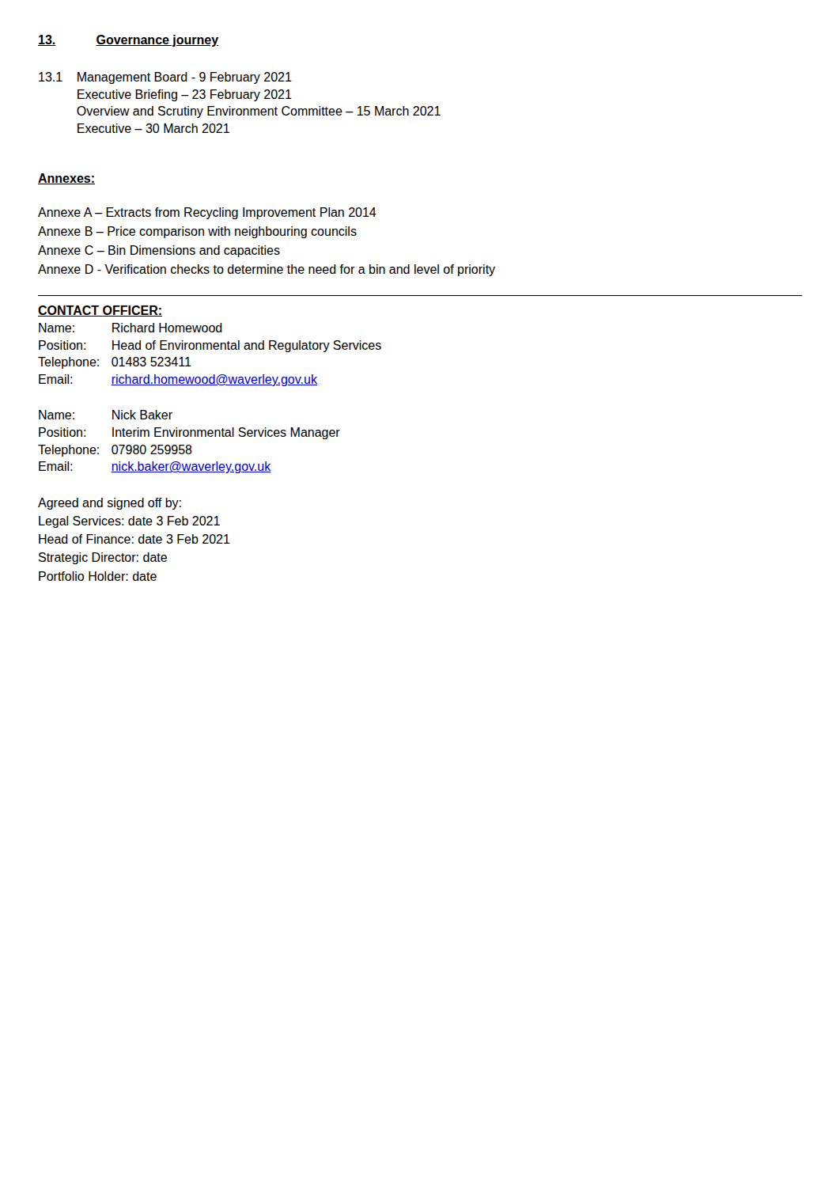13. Governance journey
13.1
Management Board - 9 February 2021
Executive Briefing – 23 February 2021
Overview and Scrutiny Environment Committee – 15 March 2021
Executive – 30 March 2021
Annexes:
Annexe A – Extracts from Recycling Improvement Plan 2014
Annexe B – Price comparison with neighbouring councils
Annexe C – Bin Dimensions and capacities
Annexe D - Verification checks to determine the need for a bin and level of priority
CONTACT OFFICER:
| Name: | Richard Homewood |
| Position: | Head of Environmental and Regulatory Services |
| Telephone: | 01483 523411 |
| Email: | richard.homewood@waverley.gov.uk |
| Name: | Nick Baker |
| Position: | Interim Environmental Services Manager |
| Telephone: | 07980 259958 |
| Email: | nick.baker@waverley.gov.uk |
Agreed and signed off by:
Legal Services: date 3 Feb 2021
Head of Finance: date 3 Feb 2021
Strategic Director: date
Portfolio Holder: date